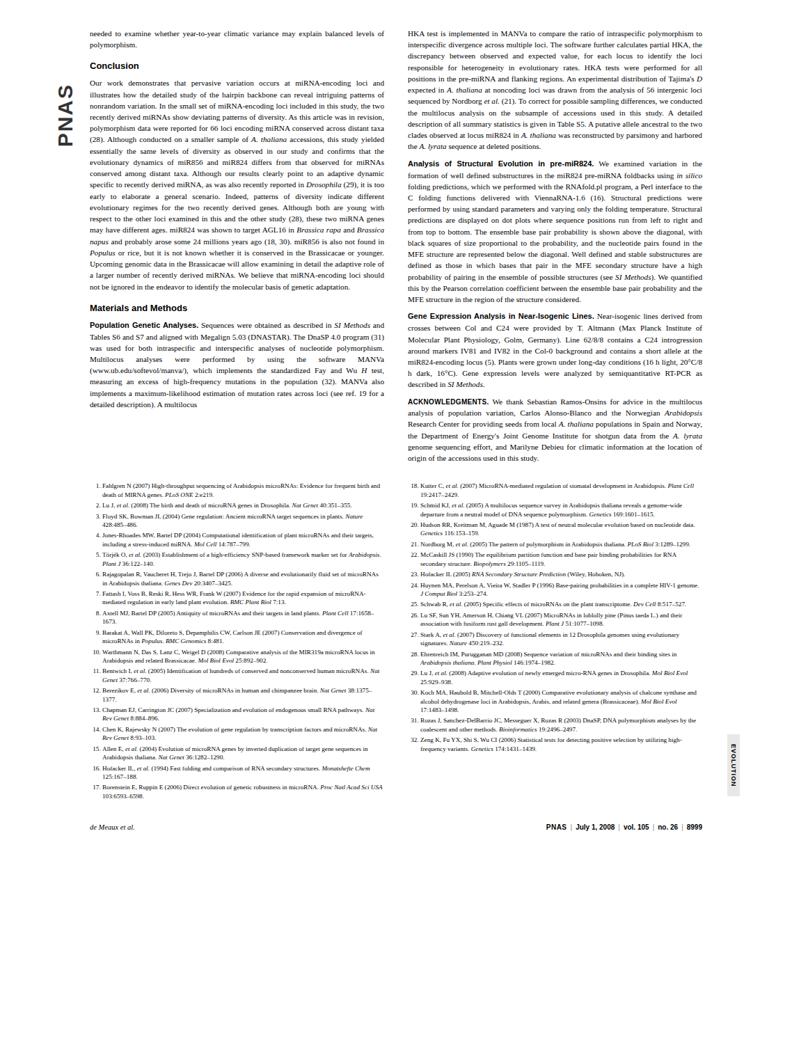PNAS
EVOLUTION
needed to examine whether year-to-year climatic variance may explain balanced levels of polymorphism.
Conclusion
Our work demonstrates that pervasive variation occurs at miRNA-encoding loci and illustrates how the detailed study of the hairpin backbone can reveal intriguing patterns of nonrandom variation. In the small set of miRNA-encoding loci included in this study, the two recently derived miRNAs show deviating patterns of diversity. As this article was in revision, polymorphism data were reported for 66 loci encoding miRNA conserved across distant taxa (28). Although conducted on a smaller sample of A. thaliana accessions, this study yielded essentially the same levels of diversity as observed in our study and confirms that the evolutionary dynamics of miR856 and miR824 differs from that observed for miRNAs conserved among distant taxa. Although our results clearly point to an adaptive dynamic specific to recently derived miRNA, as was also recently reported in Drosophila (29), it is too early to elaborate a general scenario. Indeed, patterns of diversity indicate different evolutionary regimes for the two recently derived genes. Although both are young with respect to the other loci examined in this and the other study (28), these two miRNA genes may have different ages. miR824 was shown to target AGL16 in Brassica rapa and Brassica napus and probably arose some 24 millions years ago (18, 30). miR856 is also not found in Populus or rice, but it is not known whether it is conserved in the Brassicacae or younger. Upcoming genomic data in the Brassicacae will allow examining in detail the adaptive role of a larger number of recently derived miRNAs. We believe that miRNA-encoding loci should not be ignored in the endeavor to identify the molecular basis of genetic adaptation.
Materials and Methods
Population Genetic Analyses. Sequences were obtained as described in SI Methods and Tables S6 and S7 and aligned with Megalign 5.03 (DNASTAR). The DnaSP 4.0 program (31) was used for both intraspecific and interspecific analyses of nucleotide polymorphism. Multilocus analyses were performed by using the software MANVa (www.ub.edu/softevol/manva/), which implements the standardized Fay and Wu H test, measuring an excess of high-frequency mutations in the population (32). MANVa also implements a maximum-likelihood estimation of mutation rates across loci (see ref. 19 for a detailed description). A multilocus
HKA test is implemented in MANVa to compare the ratio of intraspecific polymorphism to interspecific divergence across multiple loci. The software further calculates partial HKA, the discrepancy between observed and expected value, for each locus to identify the loci responsible for heterogeneity in evolutionary rates. HKA tests were performed for all positions in the pre-miRNA and flanking regions. An experimental distribution of Tajima's D expected in A. thaliana at noncoding loci was drawn from the analysis of 56 intergenic loci sequenced by Nordborg et al. (21). To correct for possible sampling differences, we conducted the multilocus analysis on the subsample of accessions used in this study. A detailed description of all summary statistics is given in Table S5. A putative allele ancestral to the two clades observed at locus miR824 in A. thaliana was reconstructed by parsimony and harbored the A. lyrata sequence at deleted positions.
Analysis of Structural Evolution in pre-miR824. We examined variation in the formation of well defined substructures in the miR824 pre-miRNA foldbacks using in silico folding predictions, which we performed with the RNAfold.pl program, a Perl interface to the C folding functions delivered with ViennaRNA-1.6 (16). Structural predictions were performed by using standard parameters and varying only the folding temperature. Structural predictions are displayed on dot plots where sequence positions run from left to right and from top to bottom. The ensemble base pair probability is shown above the diagonal, with black squares of size proportional to the probability, and the nucleotide pairs found in the MFE structure are represented below the diagonal. Well defined and stable substructures are defined as those in which bases that pair in the MFE secondary structure have a high probability of pairing in the ensemble of possible structures (see SI Methods). We quantified this by the Pearson correlation coefficient between the ensemble base pair probability and the MFE structure in the region of the structure considered.
Gene Expression Analysis in Near-Isogenic Lines. Near-isogenic lines derived from crosses between Col and C24 were provided by T. Altmann (Max Planck Institute of Molecular Plant Physiology, Golm, Germany). Line 62/8/8 contains a C24 introgression around markers IV81 and IV82 in the Col-0 background and contains a short allele at the miR824-encoding locus (5). Plants were grown under long-day conditions (16 h light, 20°C/8 h dark, 16°C). Gene expression levels were analyzed by semiquantitative RT-PCR as described in SI Methods.
ACKNOWLEDGMENTS. We thank Sebastian Ramos-Onsins for advice in the multilocus analysis of population variation, Carlos Alonso-Blanco and the Norwegian Arabidopsis Research Center for providing seeds from local A. thaliana populations in Spain and Norway, the Department of Energy's Joint Genome Institute for shotgun data from the A. lyrata genome sequencing effort, and Marilyne Debieu for climatic information at the location of origin of the accessions used in this study.
Fahlgren N (2007) High-throughput sequencing of Arabidopsis microRNAs: Evidence for frequent birth and death of MIRNA genes. PLoS ONE 2:e219.
Lu J, et al. (2008) The birth and death of microRNA genes in Drosophila. Nat Genet 40:351–355.
Floyd SK, Bowman JL (2004) Gene regulation: Ancient microRNA target sequences in plants. Nature 428:485–486.
Jones-Rhoades MW, Bartel DP (2004) Computational identification of plant microRNAs and their targets, including a stress-induced miRNA. Mol Cell 14:787–799.
Törjék O, et al. (2003) Establishment of a high-efficiency SNP-based framework marker set for Arabidopsis. Plant J 36:122–140.
Rajagopalan R, Vaucheret H, Trejo J, Bartel DP (2006) A diverse and evolutionarily fluid set of microRNAs in Arabidopsis thaliana. Genes Dev 20:3407–3425.
Fattash I, Voss B, Reski R, Hess WR, Frank W (2007) Evidence for the rapid expansion of microRNA-mediated regulation in early land plant evolution. BMC Plant Biol 7:13.
Axtell MJ, Bartel DP (2005) Antiquity of microRNAs and their targets in land plants. Plant Cell 17:1658–1673.
Barakat A, Wall PK, Diloreto S, Depamphilis CW, Carlson JE (2007) Conservation and divergence of microRNAs in Populus. BMC Genomics 8:481.
Warthmann N, Das S, Lanz C, Weigel D (2008) Comparative analysis of the MIR319a microRNA locus in Arabidopsis and related Brassicacae. Mol Biol Evol 25:892–902.
Bentwich I, et al. (2005) Identification of hundreds of conserved and nonconserved human microRNAs. Nat Genet 37:766–770.
Berezikov E, et al. (2006) Diversity of microRNAs in human and chimpanzee brain. Nat Genet 38:1375–1377.
Chapman EJ, Carrington JC (2007) Specialization and evolution of endogenous small RNA pathways. Nat Rev Genet 8:884–896.
Chen K, Rajewsky N (2007) The evolution of gene regulation by transcription factors and microRNAs. Nat Rev Genet 8:93–103.
Allen E, et al. (2004) Evolution of microRNA genes by inverted duplication of target gene sequences in Arabidopsis thaliana. Nat Genet 36:1282–1290.
Hofacker IL, et al. (1994) Fast folding and comparison of RNA secondary structures. Monatshefte Chem 125:167–188.
Borenstein E, Ruppin E (2006) Direct evolution of genetic robustness in microRNA. Proc Natl Acad Sci USA 103:6593–6598.
Kutter C, et al. (2007) MicroRNA-mediated regulation of stomatal development in Arabidopsis. Plant Cell 19:2417–2429.
Schmid KJ, et al. (2005) A multilocus sequence survey in Arabidopsis thaliana reveals a genome-wide departure from a neutral model of DNA sequence polymorphism. Genetics 169:1601–1615.
Hudson RR, Kreitman M, Aguade M (1987) A test of neutral molecular evolution based on nucleotide data. Genetics 116:153–159.
Nordborg M, et al. (2005) The pattern of polymorphism in Arabidopsis thaliana. PLoS Biol 3:1289–1299.
McCaskill JS (1990) The equilibrium partition function and base pair binding probabilities for RNA secondary structure. Biopolymers 29:1105–1119.
Hofacker IL (2005) RNA Secondary Structure Prediction (Wiley, Hoboken, NJ).
Huynen MA, Perelson A, Vieira W, Stadler P (1996) Base-pairing probabilities in a complete HIV-1 genome. J Comput Biol 3:253–274.
Schwab R, et al. (2005) Specific effects of microRNAs on the plant transcriptome. Dev Cell 8:517–527.
Lu SF, Sun YH, Amerson H, Chiang VL (2007) MicroRNAs in loblolly pine (Pinus taeda L.) and their association with fusiform rust gall development. Plant J 51:1077–1098.
Stark A, et al. (2007) Discovery of functional elements in 12 Drosophila genomes using evolutionary signatures. Nature 450:219–232.
Ehrenreich IM, Purugganan MD (2008) Sequence variation of microRNAs and their binding sites in Arabidopsis thaliana. Plant Physiol 146:1974–1982.
Lu J, et al. (2008) Adaptive evolution of newly emerged micro-RNA genes in Drosophila. Mol Biol Evol 25:929–938.
Koch MA, Haubold B, Mitchell-Olds T (2000) Comparative evolutionary analysis of chalcone synthase and alcohol dehydrogenase loci in Arabidopsis, Arabis, and related genera (Brassicaceae). Mol Biol Evol 17:1483–1498.
Rozas J, Sanchez-DelBarrio JC, Messeguer X, Rozas R (2003) DnaSP, DNA polymorphism analyses by the coalescent and other methods. Bioinformatics 19:2496–2497.
Zeng K, Fu YX, Shi S, Wu CI (2006) Statistical tests for detecting positive selection by utilizing high-frequency variants. Genetics 174:1431–1439.
de Meaux et al.
PNAS|July 1, 2008|vol. 105|no. 26|8999